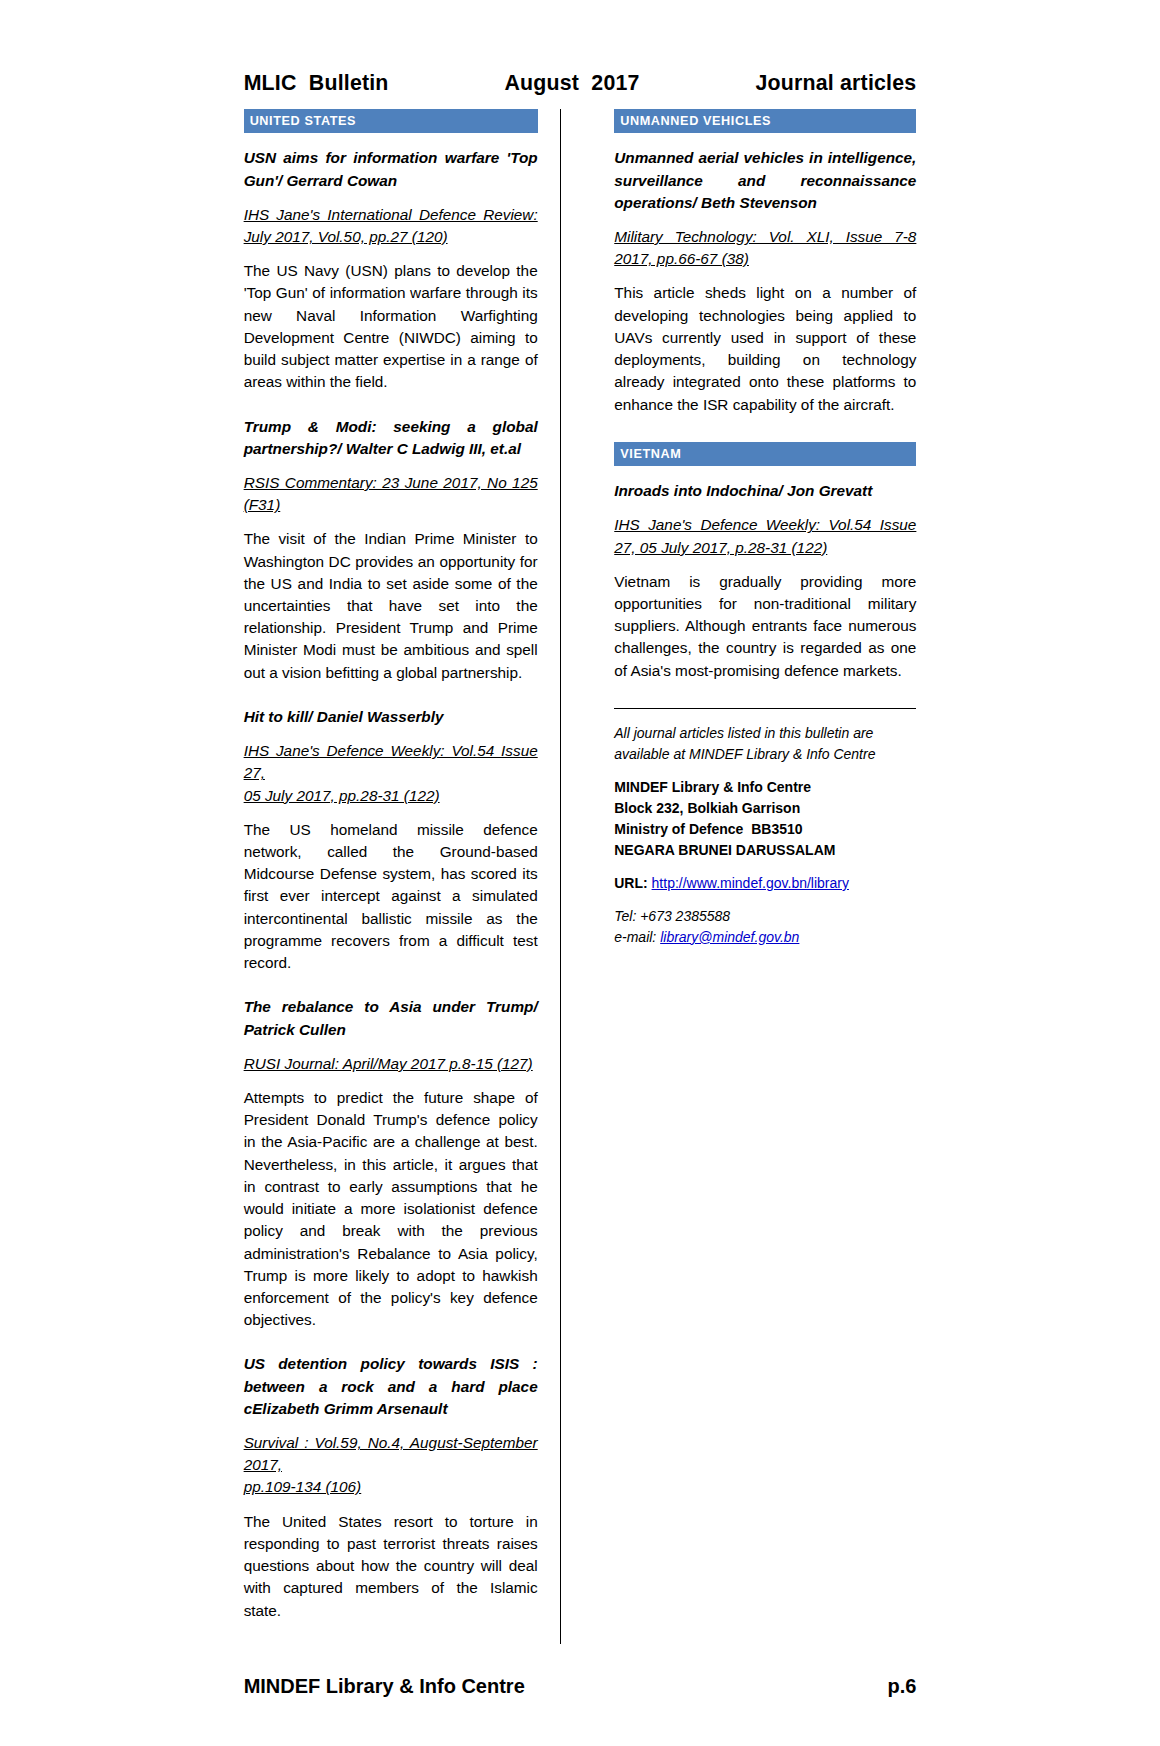MLIC Bulletin
August 2017
Journal articles
UNITED STATES
USN aims for information warfare 'Top Gun'/ Gerrard Cowan
IHS Jane's International Defence Review: July 2017, Vol.50, pp.27 (120)
The US Navy (USN) plans to develop the 'Top Gun' of information warfare through its new Naval Information Warfighting Development Centre (NIWDC) aiming to build subject matter expertise in a range of areas within the field.
Trump & Modi: seeking a global partnership?/ Walter C Ladwig III, et.al
RSIS Commentary: 23 June 2017, No 125 (F31)
The visit of the Indian Prime Minister to Washington DC provides an opportunity for the US and India to set aside some of the uncertainties that have set into the relationship. President Trump and Prime Minister Modi must be ambitious and spell out a vision befitting a global partnership.
Hit to kill/ Daniel Wasserbly
IHS Jane's Defence Weekly: Vol.54 Issue 27,
05 July 2017, pp.28-31 (122)
The US homeland missile defence network, called the Ground-based Midcourse Defense system, has scored its first ever intercept against a simulated intercontinental ballistic missile as the programme recovers from a difficult test record.
The rebalance to Asia under Trump/ Patrick Cullen
RUSI Journal: April/May 2017 p.8-15 (127)
Attempts to predict the future shape of President Donald Trump's defence policy in the Asia-Pacific are a challenge at best. Nevertheless, in this article, it argues that in contrast to early assumptions that he would initiate a more isolationist defence policy and break with the previous administration's Rebalance to Asia policy, Trump is more likely to adopt to hawkish enforcement of the policy's key defence objectives.
US detention policy towards ISIS : between a rock and a hard place cElizabeth Grimm Arsenault
Survival : Vol.59, No.4, August-September 2017,
pp.109-134 (106)
The United States resort to torture in responding to past terrorist threats raises questions about how the country will deal with captured members of the Islamic state.
UNMANNED VEHICLES
Unmanned aerial vehicles in intelligence, surveillance and reconnaissance operations/ Beth Stevenson
Military Technology: Vol. XLI, Issue 7-8 2017, pp.66-67 (38)
This article sheds light on a number of developing technologies being applied to UAVs currently used in support of these deployments, building on technology already integrated onto these platforms to enhance the ISR capability of the aircraft.
VIETNAM
Inroads into Indochina/ Jon Grevatt
IHS Jane's Defence Weekly: Vol.54 Issue 27, 05 July 2017, p.28-31 (122)
Vietnam is gradually providing more opportunities for non-traditional military suppliers. Although entrants face numerous challenges, the country is regarded as one of Asia's most-promising defence markets.
All journal articles listed in this bulletin are available at MINDEF Library & Info Centre
MINDEF Library & Info Centre
Block 232, Bolkiah Garrison
Ministry of Defence BB3510
NEGARA BRUNEI DARUSSALAM
URL: http://www.mindef.gov.bn/library
Tel: +673 2385588
e-mail: library@mindef.gov.bn
MINDEF Library & Info Centre
p.6